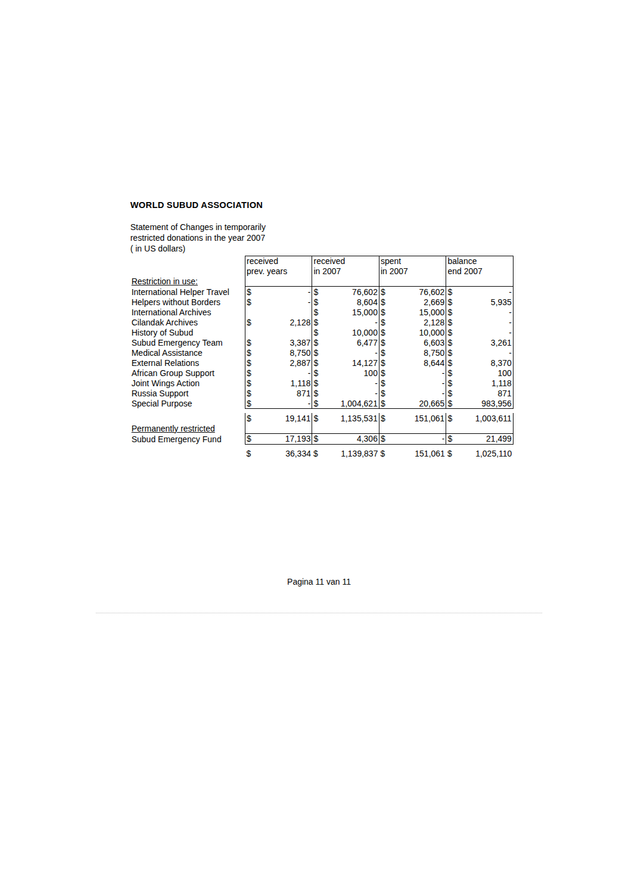WORLD SUBUD ASSOCIATION
Statement of Changes in temporarily
restricted donations in the year 2007
( in US dollars)
| | received | received | spent | balance |
| | prev. years | in 2007 | in 2007 | end 2007 |
| Restriction in use: | | | | |
| International Helper Travel | $ | - | $ | 76,602 | $ | 76,602 | $ | - |
| Helpers without Borders | $ | - | $ | 8,604 | $ | 2,669 | $ | 5,935 |
| International Archives | | | $ | 15,000 | $ | 15,000 | $ | - |
| Cilandak Archives | $ | 2,128 | $ | - | $ | 2,128 | $ | - |
| History of Subud | | | $ | 10,000 | $ | 10,000 | $ | - |
| Subud Emergency Team | $ | 3,387 | $ | 6,477 | $ | 6,603 | $ | 3,261 |
| Medical Assistance | $ | 8,750 | $ | - | $ | 8,750 | $ | - |
| External Relations | $ | 2,887 | $ | 14,127 | $ | 8,644 | $ | 8,370 |
| African Group Support | $ | - | $ | 100 | $ | - | $ | 100 |
| Joint Wings Action | $ | 1,118 | $ | - | $ | - | $ | 1,118 |
| Russia Support | $ | 871 | $ | - | $ | - | $ | 871 |
| Special Purpose | $ | - | $ | 1,004,621 | $ | 20,665 | $ | 983,956 |
| | $ | 19,141 | $ | 1,135,531 | $ | 151,061 | $ | 1,003,611 |
| Permanently restricted | | | | |
| Subud Emergency Fund | $ | 17,193 | $ | 4,306 | $ | - | $ | 21,499 |
| | $ | 36,334 | $ | 1,139,837 | $ | 151,061 | $ | 1,025,110 |
Pagina 11 van 11